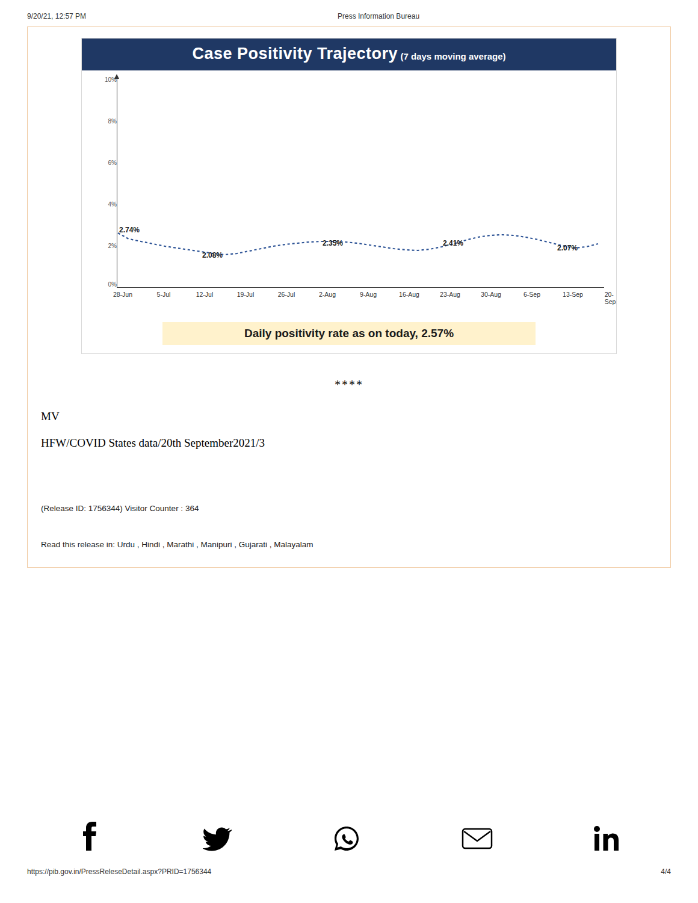9/20/21, 12:57 PM
Press Information Bureau
Case Positivity Trajectory (7 days moving average)
10% 8% 6% 4% 2% 0%
2.74%
2.08%
2.35%
2.41%
2.07%
28-Jun 5-Jul 12-Jul 19-Jul 26-Jul 2-Aug 9-Aug 16-Aug 23-Aug 30-Aug 6-Sep 13-Sep 20-Sep
Daily positivity rate as on today, 2.57%
****
MV
HFW/COVID States data/20th September2021/3
(Release ID: 1756344) Visitor Counter : 364
Read this release in: Urdu , Hindi , Marathi , Manipuri , Gujarati , Malayalam
https://pib.gov.in/PressReleseDetail.aspx?PRID=1756344
4/4